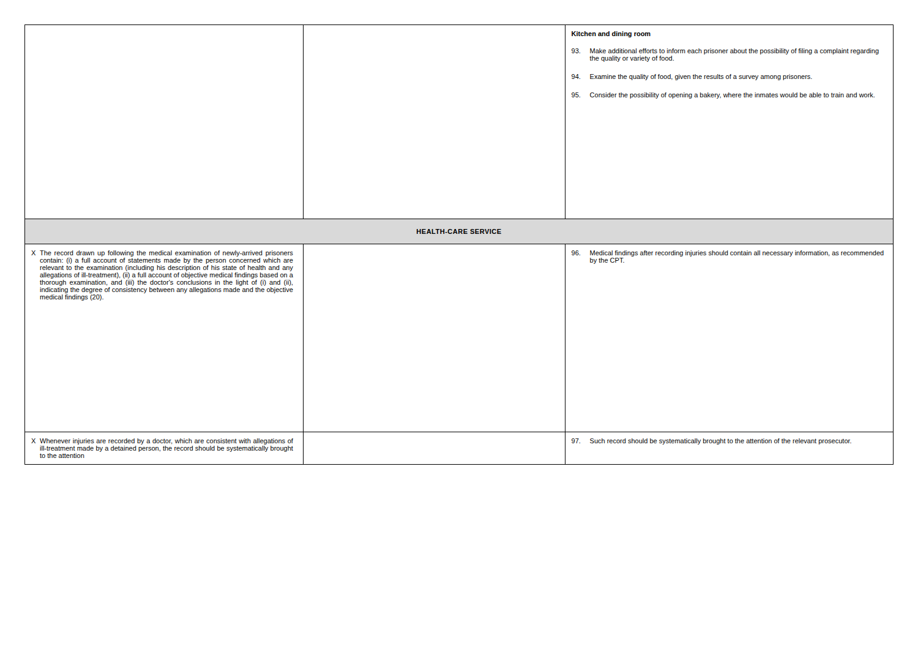| | | Kitchen and dining room 93. Make additional efforts to inform each prisoner about the possibility of filing a complaint regarding the quality or variety of food. 94. Examine the quality of food, given the results of a survey among prisoners. 95. Consider the possibility of opening a bakery, where the inmates would be able to train and work. |
| HEALTH-CARE SERVICE |
| X The record drawn up following the medical examination of newly-arrived prisoners contain: (i) a full account of statements made by the person concerned which are relevant to the examination (including his description of his state of health and any allegations of ill-treatment), (ii) a full account of objective medical findings based on a thorough examination, and (iii) the doctor's conclusions in the light of (i) and (ii), indicating the degree of consistency between any allegations made and the objective medical findings (20). | | 96. Medical findings after recording injuries should contain all necessary information, as recommended by the CPT. |
| X Whenever injuries are recorded by a doctor, which are consistent with allegations of ill-treatment made by a detained person, the record should be systematically brought to the attention | | 97. Such record should be systematically brought to the attention of the relevant prosecutor. |